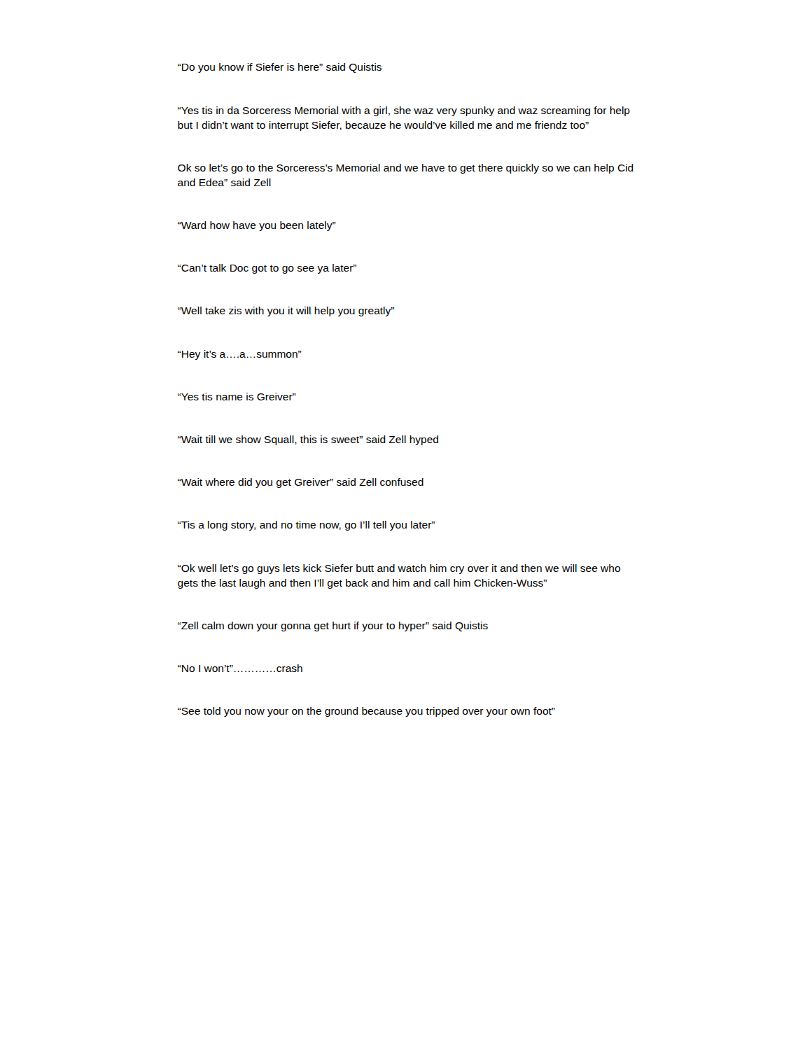“Do you know if Siefer is here” said Quistis
“Yes tis in da Sorceress Memorial with a girl, she waz very spunky and waz screaming for help but I didn’t want to interrupt Siefer, becauze he would’ve killed me and me friendz too”
Ok so let’s go to the Sorceress’s Memorial and we have to get there quickly so we can help Cid and Edea” said Zell
“Ward how have you been lately”
“Can’t talk Doc got to go see ya later”
“Well take zis with you it will help you greatly”
“Hey it’s a….a…summon”
“Yes tis name is Greiver”
“Wait till we show Squall, this is sweet” said Zell hyped
“Wait where did you get Greiver” said Zell confused
“Tis a long story, and no time now, go I’ll tell you later”
“Ok well let’s go guys lets kick Siefer butt and watch him cry over it and then we will see who gets the last laugh and then I’ll get back and him and call him Chicken-Wuss”
“Zell calm down your gonna get hurt if your to hyper” said Quistis
“No I won’t”…………crash
“See told you now your on the ground because you tripped over your own foot”